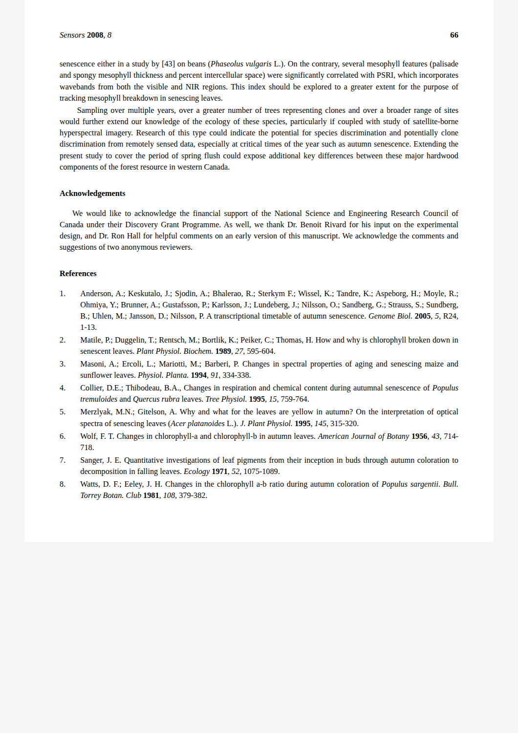Sensors 2008, 8 66
senescence either in a study by [43] on beans (Phaseolus vulgaris L.). On the contrary, several mesophyll features (palisade and spongy mesophyll thickness and percent intercellular space) were significantly correlated with PSRI, which incorporates wavebands from both the visible and NIR regions. This index should be explored to a greater extent for the purpose of tracking mesophyll breakdown in senescing leaves.
Sampling over multiple years, over a greater number of trees representing clones and over a broader range of sites would further extend our knowledge of the ecology of these species, particularly if coupled with study of satellite-borne hyperspectral imagery. Research of this type could indicate the potential for species discrimination and potentially clone discrimination from remotely sensed data, especially at critical times of the year such as autumn senescence. Extending the present study to cover the period of spring flush could expose additional key differences between these major hardwood components of the forest resource in western Canada.
Acknowledgements
We would like to acknowledge the financial support of the National Science and Engineering Research Council of Canada under their Discovery Grant Programme. As well, we thank Dr. Benoit Rivard for his input on the experimental design, and Dr. Ron Hall for helpful comments on an early version of this manuscript. We acknowledge the comments and suggestions of two anonymous reviewers.
References
Anderson, A.; Keskutalo, J.; Sjodin, A.; Bhalerao, R.; Sterkym F.; Wissel, K.; Tandre, K.; Aspeborg, H.; Moyle, R.; Ohmiya, Y.; Brunner, A.; Gustafsson, P.; Karlsson, J.; Lundeberg, J.; Nilsson, O.; Sandberg, G.; Strauss, S.; Sundberg, B.; Uhlen, M.; Jansson, D.; Nilsson, P. A transcriptional timetable of autumn senescence. Genome Biol. 2005, 5, R24, 1-13.
Matile, P.; Duggelin, T.; Rentsch, M.; Bortlik, K.; Peiker, C.; Thomas, H. How and why is chlorophyll broken down in senescent leaves. Plant Physiol. Biochem. 1989, 27, 595-604.
Masoni, A.; Ercoli, L.; Mariotti, M.; Barberi, P. Changes in spectral properties of aging and senescing maize and sunflower leaves. Physiol. Planta. 1994, 91, 334-338.
Collier, D.E.; Thibodeau, B.A., Changes in respiration and chemical content during autumnal senescence of Populus tremuloides and Quercus rubra leaves. Tree Physiol. 1995, 15, 759-764.
Merzlyak, M.N.; Gitelson, A. Why and what for the leaves are yellow in autumn? On the interpretation of optical spectra of senescing leaves (Acer platanoides L.). J. Plant Physiol. 1995, 145, 315-320.
Wolf, F. T. Changes in chlorophyll-a and chlorophyll-b in autumn leaves. American Journal of Botany 1956, 43, 714-718.
Sanger, J. E. Quantitative investigations of leaf pigments from their inception in buds through autumn coloration to decomposition in falling leaves. Ecology 1971, 52, 1075-1089.
Watts, D. F.; Eeley, J. H. Changes in the chlorophyll a-b ratio during autumn coloration of Populus sargentii. Bull. Torrey Botan. Club 1981, 108, 379-382.